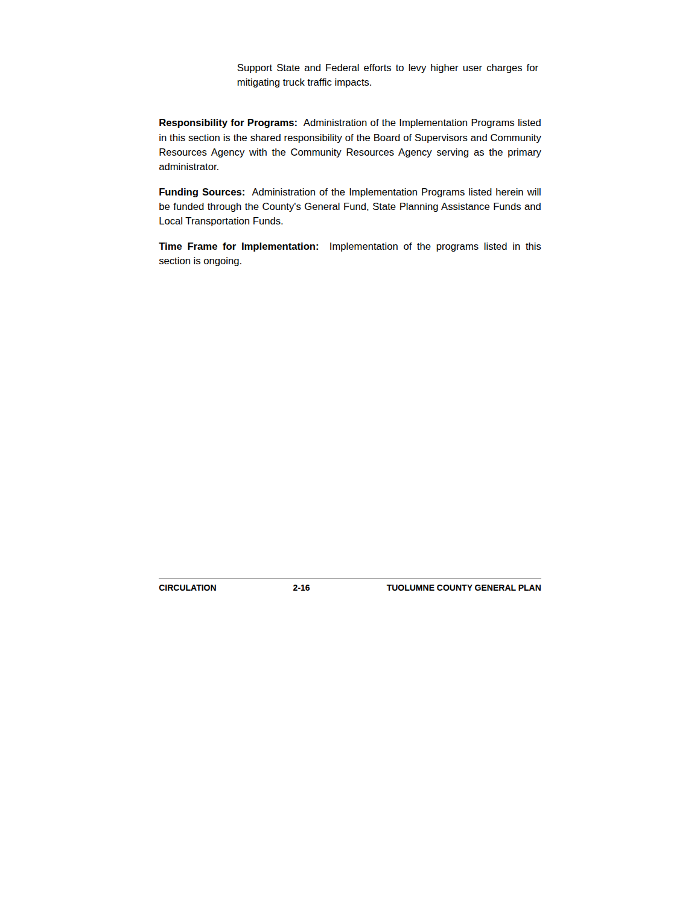Support State and Federal efforts to levy higher user charges for mitigating truck traffic impacts.
Responsibility for Programs: Administration of the Implementation Programs listed in this section is the shared responsibility of the Board of Supervisors and Community Resources Agency with the Community Resources Agency serving as the primary administrator.
Funding Sources: Administration of the Implementation Programs listed herein will be funded through the County's General Fund, State Planning Assistance Funds and Local Transportation Funds.
Time Frame for Implementation: Implementation of the programs listed in this section is ongoing.
CIRCULATION 2-16 TUOLUMNE COUNTY GENERAL PLAN